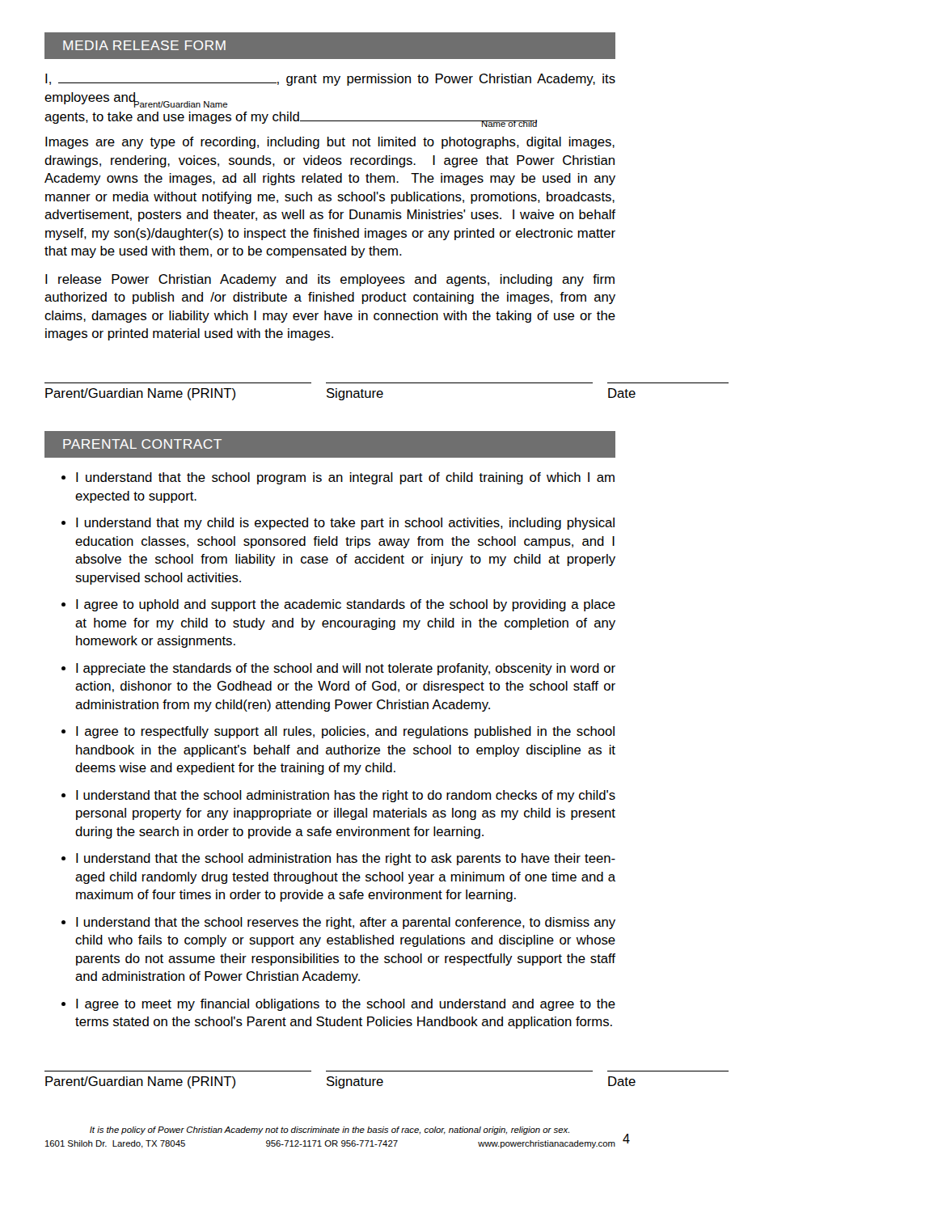Media Release Form
I, , grant my permission to Power Christian Academy, its employees and
Parent/Guardian Name
agents, to take and use images of my child ,
Name of child
Images are any type of recording, including but not limited to photographs, digital images, drawings, rendering, voices, sounds, or videos recordings. I agree that Power Christian Academy owns the images, ad all rights related to them. The images may be used in any manner or media without notifying me, such as school's publications, promotions, broadcasts, advertisement, posters and theater, as well as for Dunamis Ministries' uses. I waive on behalf myself, my son(s)/daughter(s) to inspect the finished images or any printed or electronic matter that may be used with them, or to be compensated by them.
I release Power Christian Academy and its employees and agents, including any firm authorized to publish and /or distribute a finished product containing the images, from any claims, damages or liability which I may ever have in connection with the taking of use or the images or printed material used with the images.
Parent/Guardian Name (PRINT)
Signature
Date
Parental Contract
I understand that the school program is an integral part of child training of which I am expected to support.
I understand that my child is expected to take part in school activities, including physical education classes, school sponsored field trips away from the school campus, and I absolve the school from liability in case of accident or injury to my child at properly supervised school activities.
I agree to uphold and support the academic standards of the school by providing a place at home for my child to study and by encouraging my child in the completion of any homework or assignments.
I appreciate the standards of the school and will not tolerate profanity, obscenity in word or action, dishonor to the Godhead or the Word of God, or disrespect to the school staff or administration from my child(ren) attending Power Christian Academy.
I agree to respectfully support all rules, policies, and regulations published in the school handbook in the applicant's behalf and authorize the school to employ discipline as it deems wise and expedient for the training of my child.
I understand that the school administration has the right to do random checks of my child's personal property for any inappropriate or illegal materials as long as my child is present during the search in order to provide a safe environment for learning.
I understand that the school administration has the right to ask parents to have their teen-aged child randomly drug tested throughout the school year a minimum of one time and a maximum of four times in order to provide a safe environment for learning.
I understand that the school reserves the right, after a parental conference, to dismiss any child who fails to comply or support any established regulations and discipline or whose parents do not assume their responsibilities to the school or respectfully support the staff and administration of Power Christian Academy.
I agree to meet my financial obligations to the school and understand and agree to the terms stated on the school's Parent and Student Policies Handbook and application forms.
Parent/Guardian Name (PRINT)
Signature
Date
4
It is the policy of Power Christian Academy not to discriminate in the basis of race, color, national origin, religion or sex.
1601 Shiloh Dr. Laredo, TX 78045 956-712-1171 OR 956-771-7427 www.powerchristianacademy.com